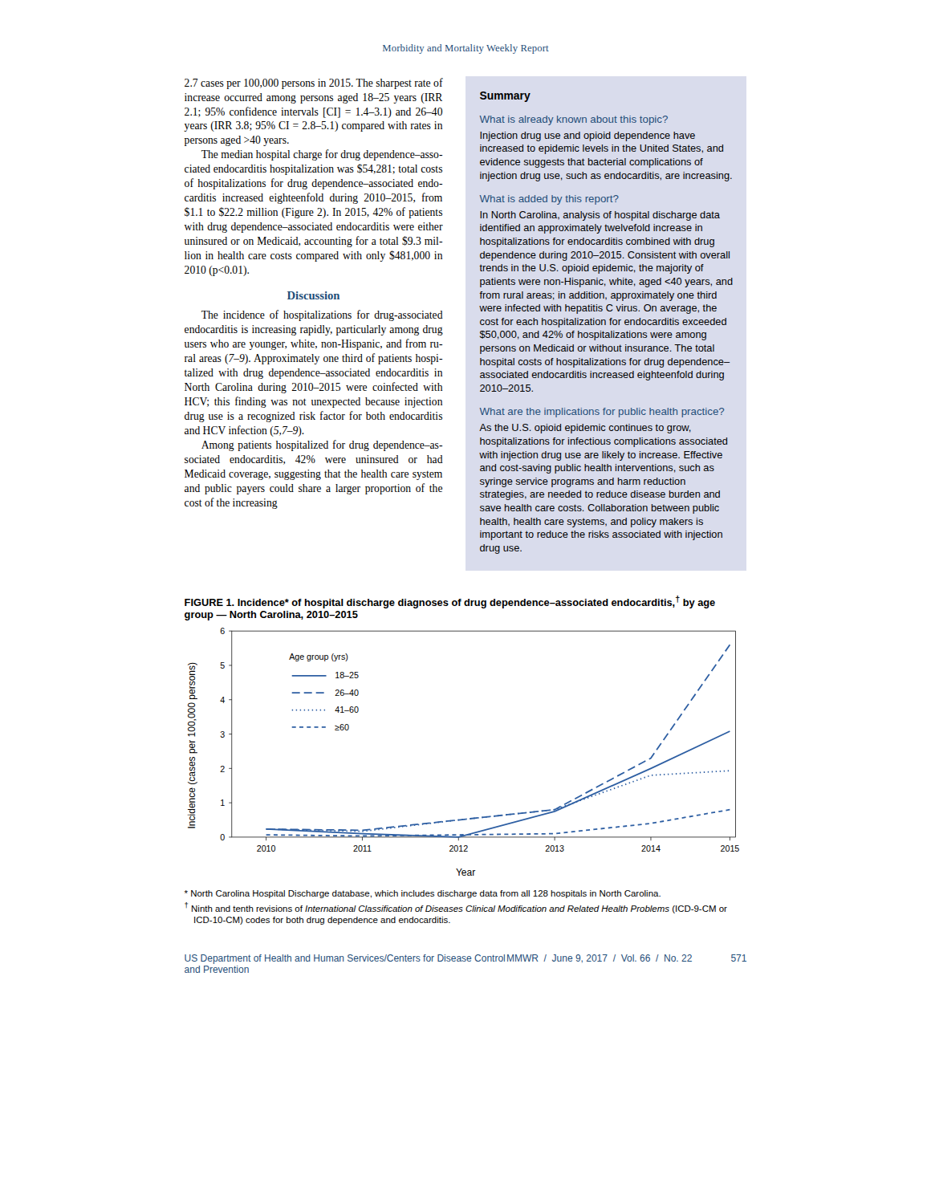Morbidity and Mortality Weekly Report
2.7 cases per 100,000 persons in 2015. The sharpest rate of increase occurred among persons aged 18–25 years (IRR 2.1; 95% confidence intervals [CI] = 1.4–3.1) and 26–40 years (IRR 3.8; 95% CI = 2.8–5.1) compared with rates in persons aged >40 years.
The median hospital charge for drug dependence–associated endocarditis hospitalization was $54,281; total costs of hospitalizations for drug dependence–associated endocarditis increased eighteenfold during 2010–2015, from $1.1 to $22.2 million (Figure 2). In 2015, 42% of patients with drug dependence–associated endocarditis were either uninsured or on Medicaid, accounting for a total $9.3 million in health care costs compared with only $481,000 in 2010 (p<0.01).
Discussion
The incidence of hospitalizations for drug-associated endocarditis is increasing rapidly, particularly among drug users who are younger, white, non-Hispanic, and from rural areas (7–9). Approximately one third of patients hospitalized with drug dependence–associated endocarditis in North Carolina during 2010–2015 were coinfected with HCV; this finding was not unexpected because injection drug use is a recognized risk factor for both endocarditis and HCV infection (5,7–9).
Among patients hospitalized for drug dependence–associated endocarditis, 42% were uninsured or had Medicaid coverage, suggesting that the health care system and public payers could share a larger proportion of the cost of the increasing
Summary
What is already known about this topic?
Injection drug use and opioid dependence have increased to epidemic levels in the United States, and evidence suggests that bacterial complications of injection drug use, such as endocarditis, are increasing.
What is added by this report?
In North Carolina, analysis of hospital discharge data identified an approximately twelvefold increase in hospitalizations for endocarditis combined with drug dependence during 2010–2015. Consistent with overall trends in the U.S. opioid epidemic, the majority of patients were non-Hispanic, white, aged <40 years, and from rural areas; in addition, approximately one third were infected with hepatitis C virus. On average, the cost for each hospitalization for endocarditis exceeded $50,000, and 42% of hospitalizations were among persons on Medicaid or without insurance. The total hospital costs of hospitalizations for drug dependence–associated endocarditis increased eighteenfold during 2010–2015.
What are the implications for public health practice?
As the U.S. opioid epidemic continues to grow, hospitalizations for infectious complications associated with injection drug use are likely to increase. Effective and cost-saving public health interventions, such as syringe service programs and harm reduction strategies, are needed to reduce disease burden and save health care costs. Collaboration between public health, health care systems, and policy makers is important to reduce the risks associated with injection drug use.
FIGURE 1. Incidence* of hospital discharge diagnoses of drug dependence–associated endocarditis,† by age group — North Carolina, 2010–2015
Incidence (cases per 100,000 persons)
6 5 4 3 2 1 0 2010 2011 2012 2013 2014 2015 Age group (yrs) 18–25 26–40 41–60 ≥60
Year
* North Carolina Hospital Discharge database, which includes discharge data from all 128 hospitals in North Carolina.
† Ninth and tenth revisions of International Classification of Diseases Clinical Modification and Related Health Problems (ICD-9-CM or ICD-10-CM) codes for both drug dependence and endocarditis.
US Department of Health and Human Services/Centers for Disease Control and Prevention
MMWR / June 9, 2017 / Vol. 66 / No. 22
571